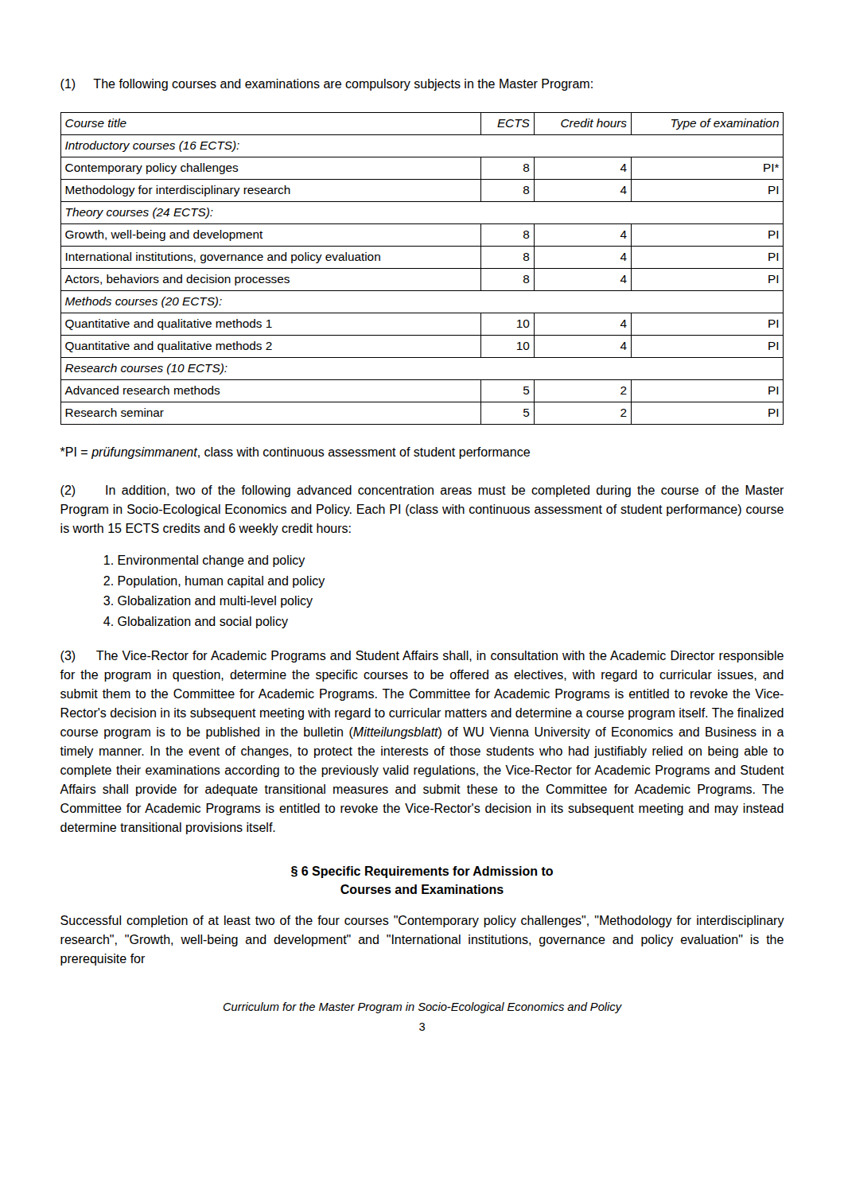(1) The following courses and examinations are compulsory subjects in the Master Program:
| Course title | ECTS | Credit hours | Type of examination |
| Introductory courses (16 ECTS): | | | |
| Contemporary policy challenges | 8 | 4 | PI* |
| Methodology for interdisciplinary research | 8 | 4 | PI |
| Theory courses (24 ECTS): | | | |
| Growth, well-being and development | 8 | 4 | PI |
| International institutions, governance and policy evaluation | 8 | 4 | PI |
| Actors, behaviors and decision processes | 8 | 4 | PI |
| Methods courses (20 ECTS): | | | |
| Quantitative and qualitative methods 1 | 10 | 4 | PI |
| Quantitative and qualitative methods 2 | 10 | 4 | PI |
| Research courses (10 ECTS): | | | |
| Advanced research methods | 5 | 2 | PI |
| Research seminar | 5 | 2 | PI |
*PI = prüfungsimmanent, class with continuous assessment of student performance
(2) In addition, two of the following advanced concentration areas must be completed during the course of the Master Program in Socio-Ecological Economics and Policy. Each PI (class with continuous assessment of student performance) course is worth 15 ECTS credits and 6 weekly credit hours:
Environmental change and policy
Population, human capital and policy
Globalization and multi-level policy
Globalization and social policy
(3) The Vice-Rector for Academic Programs and Student Affairs shall, in consultation with the Academic Director responsible for the program in question, determine the specific courses to be offered as electives, with regard to curricular issues, and submit them to the Committee for Academic Programs. The Committee for Academic Programs is entitled to revoke the Vice-Rector's decision in its subsequent meeting with regard to curricular matters and determine a course program itself. The finalized course program is to be published in the bulletin (Mitteilungsblatt) of WU Vienna University of Economics and Business in a timely manner. In the event of changes, to protect the interests of those students who had justifiably relied on being able to complete their examinations according to the previously valid regulations, the Vice-Rector for Academic Programs and Student Affairs shall provide for adequate transitional measures and submit these to the Committee for Academic Programs. The Committee for Academic Programs is entitled to revoke the Vice-Rector's decision in its subsequent meeting and may instead determine transitional provisions itself.
§ 6 Specific Requirements for Admission to
Courses and Examinations
Successful completion of at least two of the four courses "Contemporary policy challenges", "Methodology for interdisciplinary research", "Growth, well-being and development" and "International institutions, governance and policy evaluation" is the prerequisite for
Curriculum for the Master Program in Socio-Ecological Economics and Policy
3